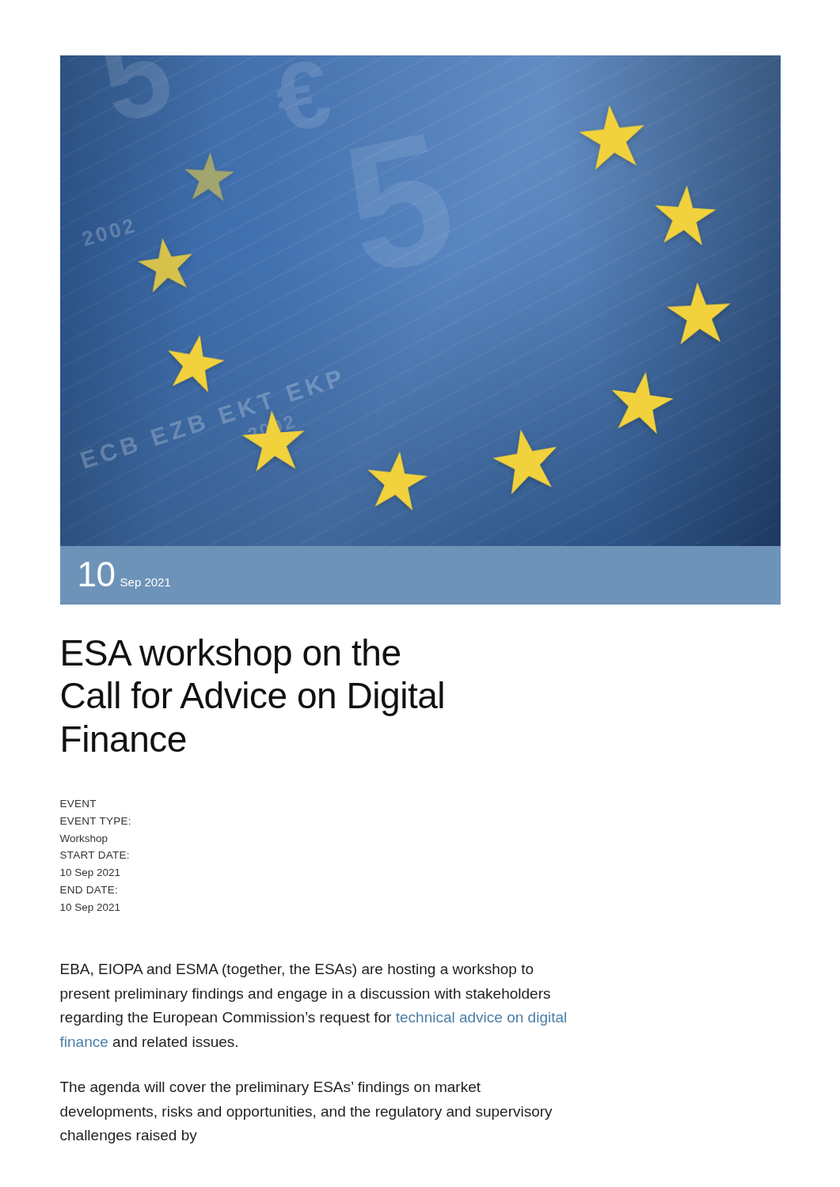€ 5 5 2002 ECB EZB EKT EKP 2002
10 Sep 2021
ESA workshop on the Call for Advice on Digital Finance
Event
Event type:
Workshop
Start date:
10 Sep 2021
End date:
10 Sep 2021
EBA, EIOPA and ESMA (together, the ESAs) are hosting a workshop to present preliminary findings and engage in a discussion with stakeholders regarding the European Commission’s request for technical advice on digital finance and related issues.
The agenda will cover the preliminary ESAs’ findings on market developments, risks and opportunities, and the regulatory and supervisory challenges raised by